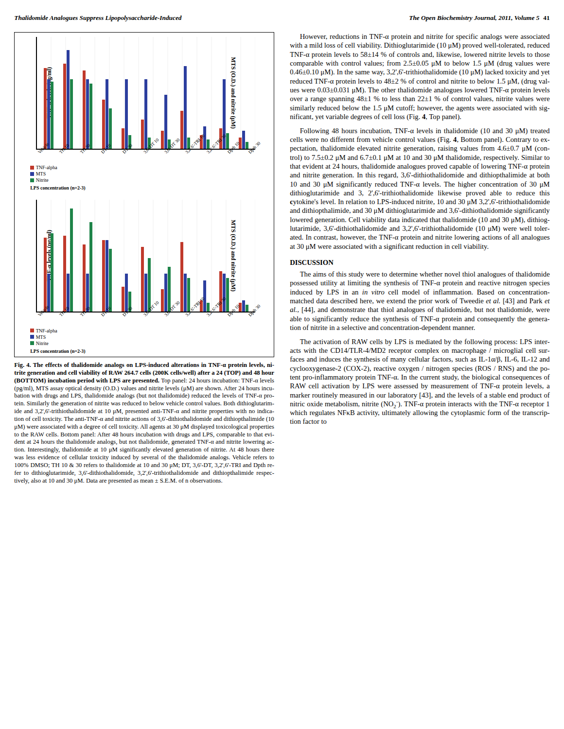Thalidomide Analogues Suppress Lipopolysaccharide-Induced
The Open Biochemistry Journal, 2011, Volume 541
TNF-α levels (pg/ml) MTS (O.D.) and nitrite (μM)
Vehicle TH 10 TH 30 DT 10 DT 303,6'-DT 103,6'-DT 303,2',6'-TRI 103,2',6'-TRI 30 Dpth 10 Dpth 30
TNF-alpha
MTS
Nitrite
LPS concentration (n=2-3)
TNF-α levels (pg/ml) MTS (O.D.) and nitrite (μM)
Vehicle TH 10 TH 30 DT 10 DT 303,6'-DT 103,6'-DT 303,2',6'-TRI 103,2',6'-TRI 30 Dpth 10 Dpth 30
TNF-alpha
MTS
Nitrite
LPS concentration (n=2-3)
Fig. 4. The effects of thalidomide analogs on LPS-induced alterations in TNF-α protein levels, nitrite generation and cell viability of RAW 264.7 cells (200K cells/well) after a 24 (TOP) and 48 hour (BOTTOM) incubation period with LPS are presented. Top panel: 24 hours incubation: TNF-α levels (pg/ml), MTS assay optical density (O.D.) values and nitrite levels (μM) are shown. After 24 hours incubation with drugs and LPS, thalidomide analogs (but not thalidomide) reduced the levels of TNF-α protein. Similarly the generation of nitrite was reduced to below vehicle control values. Both dithioglutarimide and 3,2',6'-trithiothalidomide at 10 μM, presented anti-TNF-α and nitrite properties with no indication of cell toxicity. The anti-TNF-α and nitrite actions of 3,6'-dithiothalidomide and dithiopthalimide (10 μM) were associated with a degree of cell toxicity. All agents at 30 μM displayed toxicological properties to the RAW cells. Bottom panel: After 48 hours incubation with drugs and LPS, comparable to that evident at 24 hours the thalidomide analogs, but not thalidomide, generated TNF-α and nitrite lowering action. Interestingly, thalidomide at 10 μM significantly elevated generation of nitrite. At 48 hours there was less evidence of cellular toxicity induced by several of the thalidomide analogs. Vehicle refers to 100% DMSO; TH 10 & 30 refers to thalidomide at 10 and 30 μM; DT, 3,6'-DT, 3,2',6'-TRI and Dpth refer to dithioglutarimide, 3,6'-dithiothalidomide, 3,2',6'-trithiothalidomide and dithiopthalimide respectively, also at 10 and 30 μM. Data are presented as mean ± S.E.M. of n observations.
However, reductions in TNF-α protein and nitrite for specific analogs were associated with a mild loss of cell viability. Dithioglutarimide (10 μM) proved well-tolerated, reduced TNF-α protein levels to 58±14 % of controls and, likewise, lowered nitrite levels to those comparable with control values; from 2.5±0.05 μM to below 1.5 μM (drug values were 0.46±0.10 μM). In the same way, 3,2',6'-trithiothalidomide (10 μM) lacked toxicity and yet reduced TNF-α protein levels to 48±2 % of control and nitrite to below 1.5 μM, (drug values were 0.03±0.031 μM). The other thalidomide analogues lowered TNF-α protein levels over a range spanning 48±1 % to less than 22±1 % of control values, nitrite values were similarly reduced below the 1.5 μM cutoff; however, the agents were associated with significant, yet variable degrees of cell loss (Fig. 4, Top panel).
Following 48 hours incubation, TNF-α levels in thalidomide (10 and 30 μM) treated cells were no different from vehicle control values (Fig. 4, Bottom panel). Contrary to expectation, thalidomide elevated nitrite generation, raising values from 4.6±0.7 μM (control) to 7.5±0.2 μM and 6.7±0.1 μM at 10 and 30 μM thalidomide, respectively. Similar to that evident at 24 hours, thalidomide analogues proved capable of lowering TNF-α protein and nitrite generation. In this regard, 3,6'-dithiothalidomide and dithiopthalimide at both 10 and 30 μM significantly reduced TNF-α levels. The higher concentration of 30 μM dithioglutarimide and 3, 2',6'-trithiothalidomide likewise proved able to reduce this cytokine's level. In relation to LPS-induced nitrite, 10 and 30 μM 3,2',6'-trithiothalidomide and dithiopthalimide, and 30 μM dithioglutarimide and 3,6'-dithiothalidomide significantly lowered generation. Cell viability data indicated that thalidomide (10 and 30 μM), dithioglutarimide, 3,6'-dithiothalidomide and 3,2',6'-trithiothalidomide (10 μM) were well tolerated. In contrast, however, the TNF-α protein and nitrite lowering actions of all analogues at 30 μM were associated with a significant reduction in cell viability.
DISCUSSION
The aims of this study were to determine whether novel thiol analogues of thalidomide possessed utility at limiting the synthesis of TNF-α protein and reactive nitrogen species induced by LPS in an in vitro cell model of inflammation. Based on concentration-matched data described here, we extend the prior work of Tweedie et al. [43] and Park et al., [44], and demonstrate that thiol analogues of thalidomide, but not thalidomide, were able to significantly reduce the synthesis of TNF-α protein and consequently the generation of nitrite in a selective and concentration-dependent manner.
The activation of RAW cells by LPS is mediated by the following process: LPS interacts with the CD14/TLR-4/MD2 receptor complex on macrophage / microglial cell surfaces and induces the synthesis of many cellular factors, such as IL-1α/β, IL-6, IL-12 and cyclooxygenase-2 (COX-2), reactive oxygen / nitrogen species (ROS / RNS) and the potent pro-inflammatory protein TNF-α. In the current study, the biological consequences of RAW cell activation by LPS were assessed by measurement of TNF-α protein levels, a marker routinely measured in our laboratory [43], and the levels of a stable end product of nitric oxide metabolism, nitrite (NO2-). TNF-α protein interacts with the TNF-α receptor 1 which regulates NFκB activity, ultimately allowing the cytoplasmic form of the transcription factor to